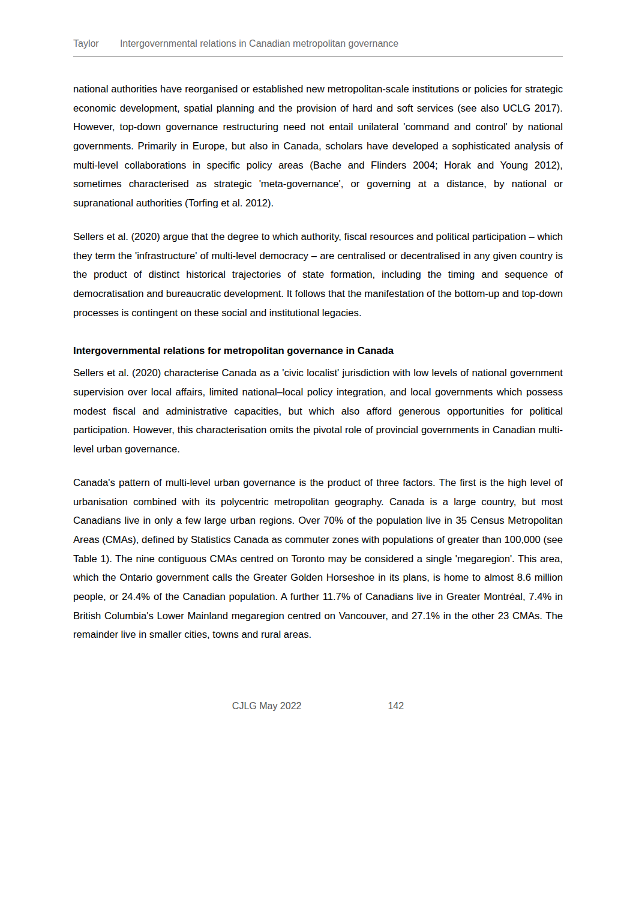Taylor Intergovernmental relations in Canadian metropolitan governance
national authorities have reorganised or established new metropolitan-scale institutions or policies for strategic economic development, spatial planning and the provision of hard and soft services (see also UCLG 2017). However, top-down governance restructuring need not entail unilateral 'command and control' by national governments. Primarily in Europe, but also in Canada, scholars have developed a sophisticated analysis of multi-level collaborations in specific policy areas (Bache and Flinders 2004; Horak and Young 2012), sometimes characterised as strategic 'meta-governance', or governing at a distance, by national or supranational authorities (Torfing et al. 2012).
Sellers et al. (2020) argue that the degree to which authority, fiscal resources and political participation – which they term the 'infrastructure' of multi-level democracy – are centralised or decentralised in any given country is the product of distinct historical trajectories of state formation, including the timing and sequence of democratisation and bureaucratic development. It follows that the manifestation of the bottom-up and top-down processes is contingent on these social and institutional legacies.
Intergovernmental relations for metropolitan governance in Canada
Sellers et al. (2020) characterise Canada as a 'civic localist' jurisdiction with low levels of national government supervision over local affairs, limited national–local policy integration, and local governments which possess modest fiscal and administrative capacities, but which also afford generous opportunities for political participation. However, this characterisation omits the pivotal role of provincial governments in Canadian multi-level urban governance.
Canada's pattern of multi-level urban governance is the product of three factors. The first is the high level of urbanisation combined with its polycentric metropolitan geography. Canada is a large country, but most Canadians live in only a few large urban regions. Over 70% of the population live in 35 Census Metropolitan Areas (CMAs), defined by Statistics Canada as commuter zones with populations of greater than 100,000 (see Table 1). The nine contiguous CMAs centred on Toronto may be considered a single 'megaregion'. This area, which the Ontario government calls the Greater Golden Horseshoe in its plans, is home to almost 8.6 million people, or 24.4% of the Canadian population. A further 11.7% of Canadians live in Greater Montréal, 7.4% in British Columbia's Lower Mainland megaregion centred on Vancouver, and 27.1% in the other 23 CMAs. The remainder live in smaller cities, towns and rural areas.
CJLG May 2022 142